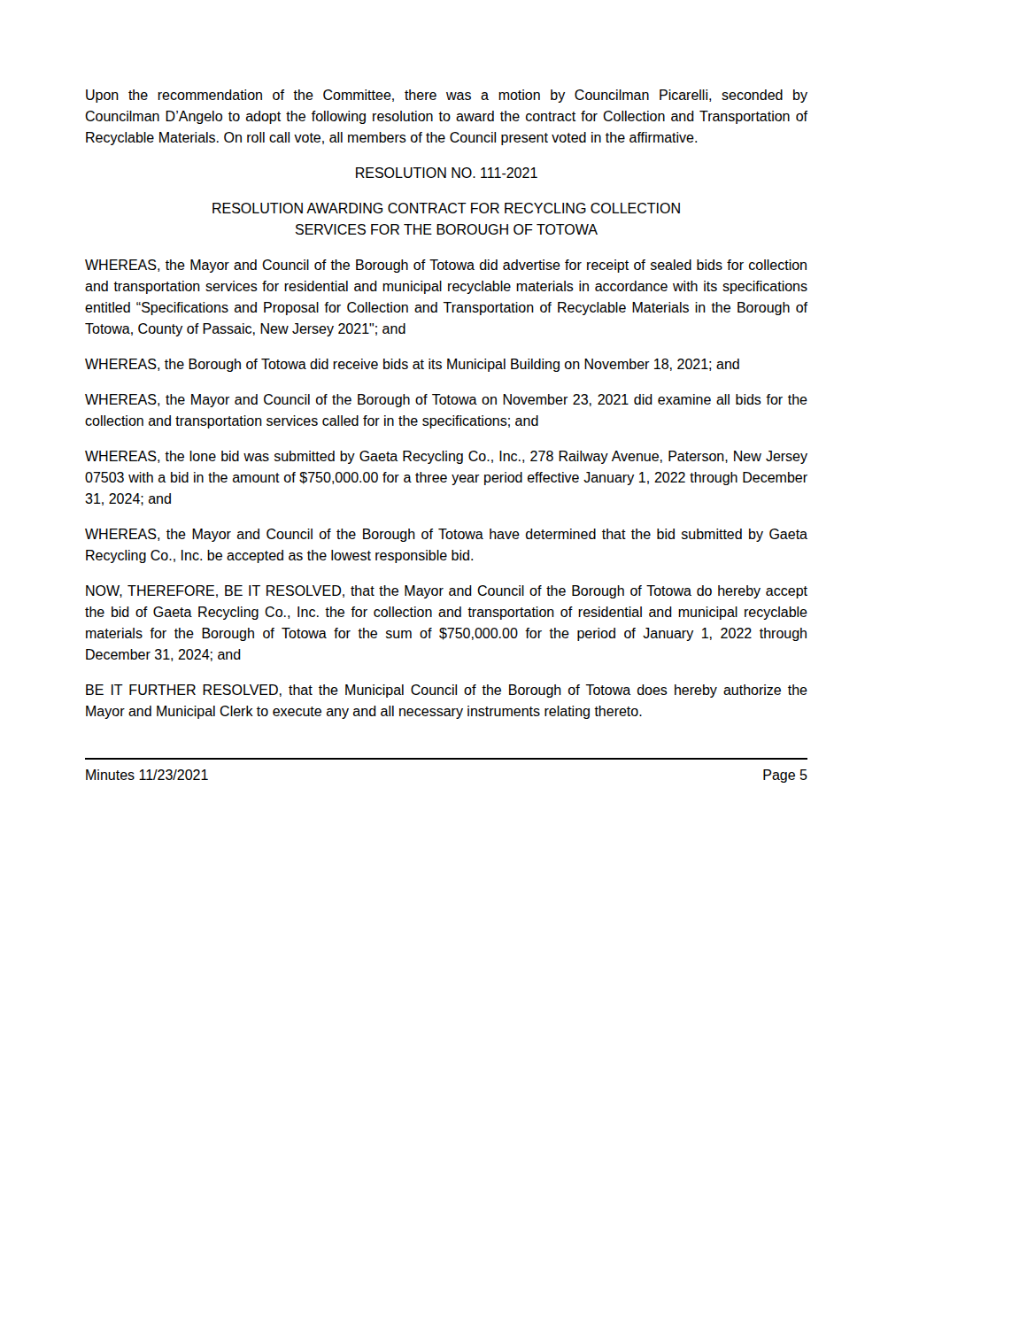Upon the recommendation of the Committee, there was a motion by Councilman Picarelli, seconded by Councilman D’Angelo to adopt the following resolution to award the contract for Collection and Transportation of Recyclable Materials. On roll call vote, all members of the Council present voted in the affirmative.
RESOLUTION NO. 111-2021
RESOLUTION AWARDING CONTRACT FOR RECYCLING COLLECTION
SERVICES FOR THE BOROUGH OF TOTOWA
WHEREAS, the Mayor and Council of the Borough of Totowa did advertise for receipt of sealed bids for collection and transportation services for residential and municipal recyclable materials in accordance with its specifications entitled “Specifications and Proposal for Collection and Transportation of Recyclable Materials in the Borough of Totowa, County of Passaic, New Jersey 2021"; and
WHEREAS, the Borough of Totowa did receive bids at its Municipal Building on November 18, 2021; and
WHEREAS, the Mayor and Council of the Borough of Totowa on November 23, 2021 did examine all bids for the collection and transportation services called for in the specifications; and
WHEREAS, the lone bid was submitted by Gaeta Recycling Co., Inc., 278 Railway Avenue, Paterson, New Jersey 07503 with a bid in the amount of $750,000.00 for a three year period effective January 1, 2022 through December 31, 2024; and
WHEREAS, the Mayor and Council of the Borough of Totowa have determined that the bid submitted by Gaeta Recycling Co., Inc. be accepted as the lowest responsible bid.
NOW, THEREFORE, BE IT RESOLVED, that the Mayor and Council of the Borough of Totowa do hereby accept the bid of Gaeta Recycling Co., Inc. the for collection and transportation of residential and municipal recyclable materials for the Borough of Totowa for the sum of $750,000.00 for the period of January 1, 2022 through December 31, 2024; and
BE IT FURTHER RESOLVED, that the Municipal Council of the Borough of Totowa does hereby authorize the Mayor and Municipal Clerk to execute any and all necessary instruments relating thereto.
Minutes 11/23/2021 Page 5